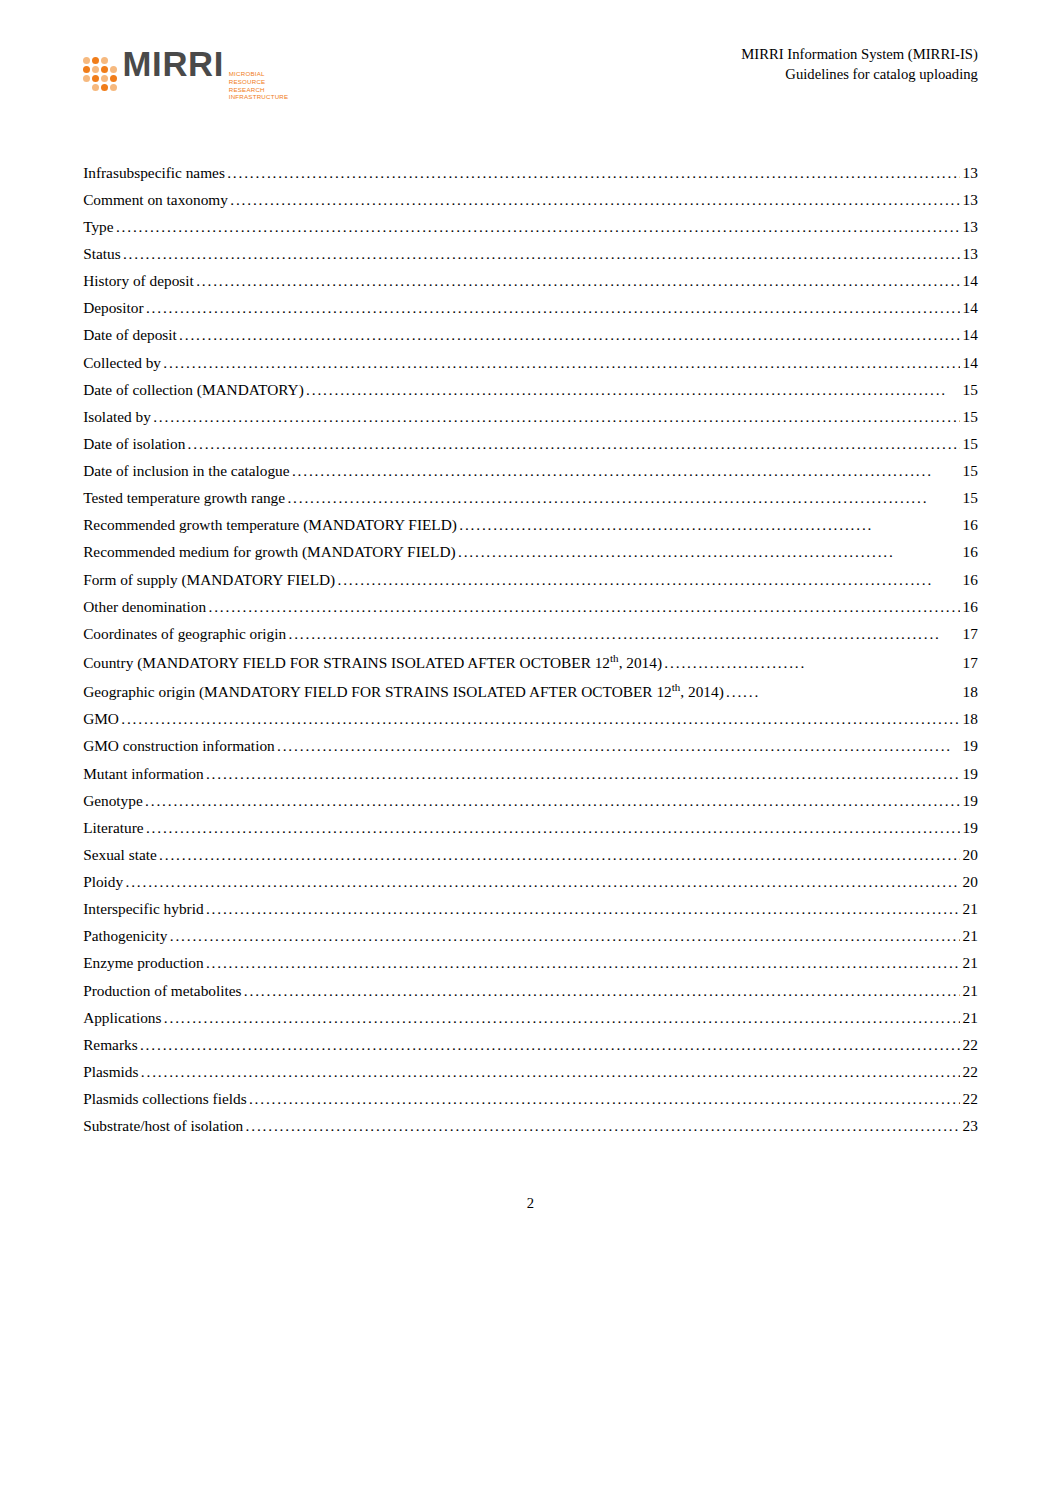MIRRI Microbial
Resource
Research
Infrastructure
MIRRI Information System (MIRRI-IS)
Guidelines for catalog uploading
Infrasubspecific names........................................................................................................................................... 13
Comment on taxonomy....................................................................................................................................... 13
Type................................................................................................................................................................................. 13
Status............................................................................................................................................................................. 13
History of deposit................................................................................................................................................. 14
Depositor..................................................................................................................................................................... 14
Date of deposit......................................................................................................................................................... 14
Collected by............................................................................................................................................................... 14
Date of collection (MANDATORY)................................................................................................................. 15
Isolated by................................................................................................................................................................... 15
Date of isolation....................................................................................................................................................... 15
Date of inclusion in the catalogue................................................................................................................. 15
Tested temperature growth range................................................................................................................. 15
Recommended growth temperature (MANDATORY FIELD)......................................................................... 16
Recommended medium for growth (MANDATORY FIELD)............................................................................. 16
Form of supply (MANDATORY FIELD)......................................................................................................... 16
Other denomination............................................................................................................................................. 16
Coordinates of geographic origin................................................................................................................... 17
Country (MANDATORY FIELD FOR STRAINS ISOLATED AFTER OCTOBER 12th, 2014)......................... 17
Geographic origin (MANDATORY FIELD FOR STRAINS ISOLATED AFTER OCTOBER 12th, 2014)...... 18
GMO............................................................................................................................................................................. 18
GMO construction information....................................................................................................................... 19
Mutant information............................................................................................................................................. 19
Genotype..................................................................................................................................................................... 19
Literature..................................................................................................................................................................... 19
Sexual state............................................................................................................................................................... 20
Ploidy............................................................................................................................................................................. 20
Interspecific hybrid............................................................................................................................................. 21
Pathogenicity........................................................................................................................................................... 21
Enzyme production............................................................................................................................................. 21
Production of metabolites................................................................................................................................. 21
Applications............................................................................................................................................................... 21
Remarks....................................................................................................................................................................... 22
Plasmids....................................................................................................................................................................... 22
Plasmids collections fields................................................................................................................................. 22
Substrate/host of isolation................................................................................................................................. 23
2